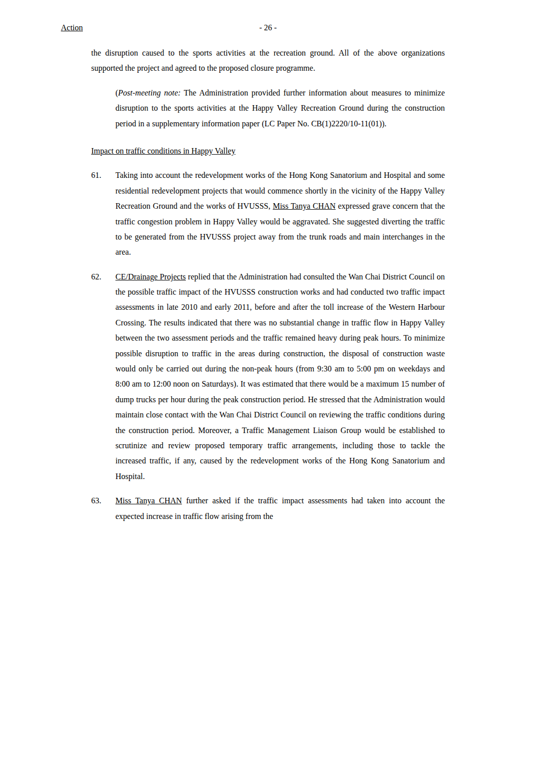Action
- 26 -
the disruption caused to the sports activities at the recreation ground. All of the above organizations supported the project and agreed to the proposed closure programme.
(Post-meeting note: The Administration provided further information about measures to minimize disruption to the sports activities at the Happy Valley Recreation Ground during the construction period in a supplementary information paper (LC Paper No. CB(1)2220/10-11(01)).
Impact on traffic conditions in Happy Valley
61.
Taking into account the redevelopment works of the Hong Kong Sanatorium and Hospital and some residential redevelopment projects that would commence shortly in the vicinity of the Happy Valley Recreation Ground and the works of HVUSSS, Miss Tanya CHAN expressed grave concern that the traffic congestion problem in Happy Valley would be aggravated. She suggested diverting the traffic to be generated from the HVUSSS project away from the trunk roads and main interchanges in the area.
62.
CE/Drainage Projects replied that the Administration had consulted the Wan Chai District Council on the possible traffic impact of the HVUSSS construction works and had conducted two traffic impact assessments in late 2010 and early 2011, before and after the toll increase of the Western Harbour Crossing. The results indicated that there was no substantial change in traffic flow in Happy Valley between the two assessment periods and the traffic remained heavy during peak hours. To minimize possible disruption to traffic in the areas during construction, the disposal of construction waste would only be carried out during the non-peak hours (from 9:30 am to 5:00 pm on weekdays and 8:00 am to 12:00 noon on Saturdays). It was estimated that there would be a maximum 15 number of dump trucks per hour during the peak construction period. He stressed that the Administration would maintain close contact with the Wan Chai District Council on reviewing the traffic conditions during the construction period. Moreover, a Traffic Management Liaison Group would be established to scrutinize and review proposed temporary traffic arrangements, including those to tackle the increased traffic, if any, caused by the redevelopment works of the Hong Kong Sanatorium and Hospital.
63.
Miss Tanya CHAN further asked if the traffic impact assessments had taken into account the expected increase in traffic flow arising from the